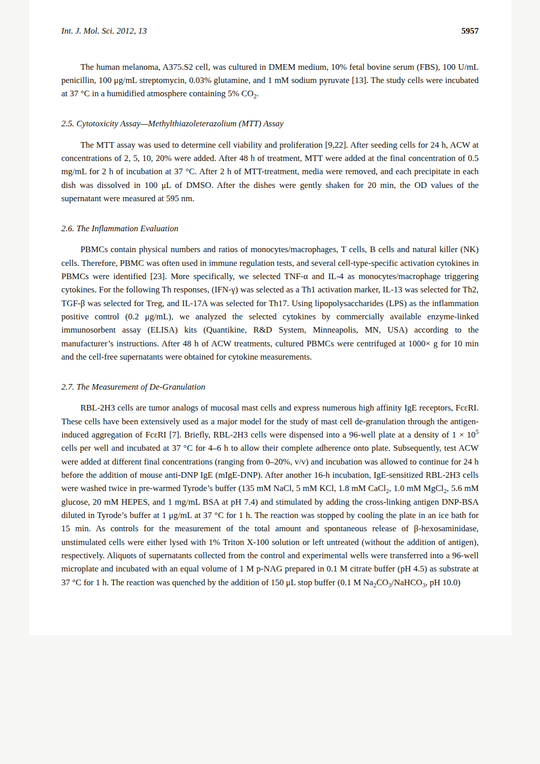Int. J. Mol. Sci. 2012, 13 5957
The human melanoma, A375.S2 cell, was cultured in DMEM medium, 10% fetal bovine serum (FBS), 100 U/mL penicillin, 100 μg/mL streptomycin, 0.03% glutamine, and 1 mM sodium pyruvate [13]. The study cells were incubated at 37 °C in a humidified atmosphere containing 5% CO2.
2.5. Cytotoxicity Assay—Methylthiazoleterazolium (MTT) Assay
The MTT assay was used to determine cell viability and proliferation [9,22]. After seeding cells for 24 h, ACW at concentrations of 2, 5, 10, 20% were added. After 48 h of treatment, MTT were added at the final concentration of 0.5 mg/mL for 2 h of incubation at 37 °C. After 2 h of MTT-treatment, media were removed, and each precipitate in each dish was dissolved in 100 μL of DMSO. After the dishes were gently shaken for 20 min, the OD values of the supernatant were measured at 595 nm.
2.6. The Inflammation Evaluation
PBMCs contain physical numbers and ratios of monocytes/macrophages, T cells, B cells and natural killer (NK) cells. Therefore, PBMC was often used in immune regulation tests, and several cell-type-specific activation cytokines in PBMCs were identified [23]. More specifically, we selected TNF-α and IL-4 as monocytes/macrophage triggering cytokines. For the following Th responses, (IFN-γ) was selected as a Th1 activation marker, IL-13 was selected for Th2, TGF-β was selected for Treg, and IL-17A was selected for Th17. Using lipopolysaccharides (LPS) as the inflammation positive control (0.2 μg/mL), we analyzed the selected cytokines by commercially available enzyme-linked immunosorbent assay (ELISA) kits (Quantikine, R&D System, Minneapolis, MN, USA) according to the manufacturer’s instructions. After 48 h of ACW treatments, cultured PBMCs were centrifuged at 1000× g for 10 min and the cell-free supernatants were obtained for cytokine measurements.
2.7. The Measurement of De-Granulation
RBL-2H3 cells are tumor analogs of mucosal mast cells and express numerous high affinity IgE receptors, FcεRI. These cells have been extensively used as a major model for the study of mast cell de-granulation through the antigen-induced aggregation of FcεRI [7]. Briefly, RBL-2H3 cells were dispensed into a 96-well plate at a density of 1 × 105 cells per well and incubated at 37 °C for 4–6 h to allow their complete adherence onto plate. Subsequently, test ACW were added at different final concentrations (ranging from 0–20%, v/v) and incubation was allowed to continue for 24 h before the addition of mouse anti-DNP IgE (mIgE-DNP). After another 16-h incubation, IgE-sensitized RBL-2H3 cells were washed twice in pre-warmed Tyrode’s buffer (135 mM NaCl, 5 mM KCl, 1.8 mM CaCl2, 1.0 mM MgCl2, 5.6 mM glucose, 20 mM HEPES, and 1 mg/mL BSA at pH 7.4) and stimulated by adding the cross-linking antigen DNP-BSA diluted in Tyrode’s buffer at 1 μg/mL at 37 °C for 1 h. The reaction was stopped by cooling the plate in an ice bath for 15 min. As controls for the measurement of the total amount and spontaneous release of β-hexosaminidase, unstimulated cells were either lysed with 1% Triton X-100 solution or left untreated (without the addition of antigen), respectively. Aliquots of supernatants collected from the control and experimental wells were transferred into a 96-well microplate and incubated with an equal volume of 1 M p-NAG prepared in 0.1 M citrate buffer (pH 4.5) as substrate at 37 °C for 1 h. The reaction was quenched by the addition of 150 μL stop buffer (0.1 M Na2CO3/NaHCO3, pH 10.0)